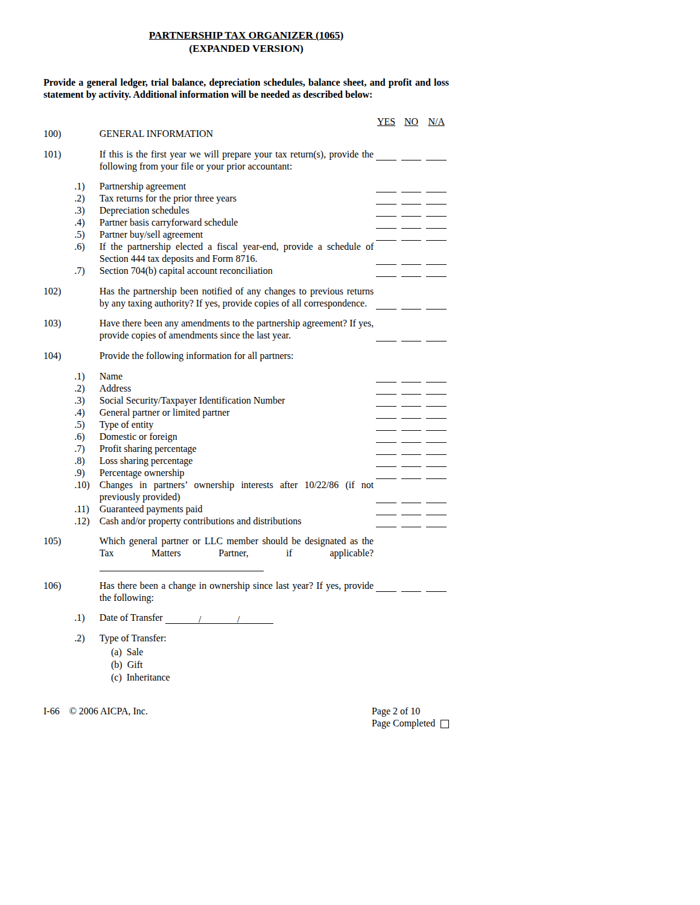PARTNERSHIP TAX ORGANIZER (1065) (EXPANDED VERSION)
Provide a general ledger, trial balance, depreciation schedules, balance sheet, and profit and loss statement by activity. Additional information will be needed as described below:
| | | | YES | NO | N/A |
| 100) | | GENERAL INFORMATION | | | |
| 101) | | If this is the first year we will prepare your tax return(s), provide the following from your file or your prior accountant: | | | |
| | .1) | Partnership agreement | | | |
| | .2) | Tax returns for the prior three years | | | |
| | .3) | Depreciation schedules | | | |
| | .4) | Partner basis carryforward schedule | | | |
| | .5) | Partner buy/sell agreement | | | |
| | .6) | If the partnership elected a fiscal year-end, provide a schedule of Section 444 tax deposits and Form 8716. | | | |
| | .7) | Section 704(b) capital account reconciliation | | | |
| 102) | | Has the partnership been notified of any changes to previous returns by any taxing authority? If yes, provide copies of all correspondence. | | | |
| 103) | | Have there been any amendments to the partnership agreement? If yes, provide copies of amendments since the last year. | | | |
| 104) | | Provide the following information for all partners: | | | |
| | .1) | Name | | | |
| | .2) | Address | | | |
| | .3) | Social Security/Taxpayer Identification Number | | | |
| | .4) | General partner or limited partner | | | |
| | .5) | Type of entity | | | |
| | .6) | Domestic or foreign | | | |
| | .7) | Profit sharing percentage | | | |
| | .8) | Loss sharing percentage | | | |
| | .9) | Percentage ownership | | | |
| | .10) | Changes in partners’ ownership interests after 10/22/86 (if not previously provided) | | | |
| | .11) | Guaranteed payments paid | | | |
| | .12) | Cash and/or property contributions and distributions | | | |
| 105) | | Which general partner or LLC member should be designated as the Tax Matters Partner, if applicable? | | | |
| 106) | | Has there been a change in ownership since last year? If yes, provide the following: | | | |
| | .1) | Date of Transfer / / | | | |
| | .2) | Type of Transfer: (a) Sale (b) Gift (c) Inheritance | | | |
Page 2 of 10
Page Completed
I-66 © 2006 AICPA, Inc.